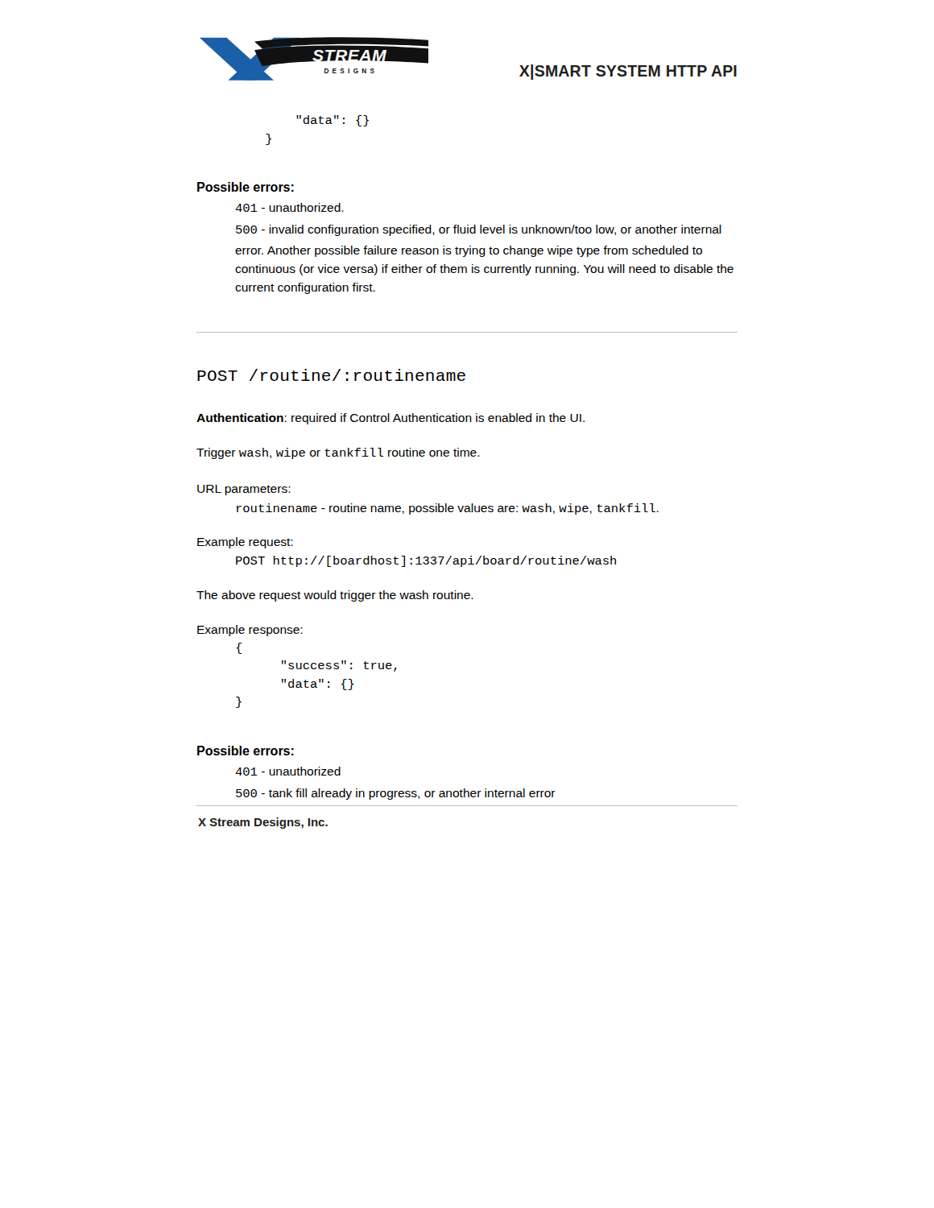STREAM DESIGNS
X|SMART SYSTEM HTTP API
        "data": {}
    }
Possible errors:
401 - unauthorized.
500 - invalid configuration specified, or fluid level is unknown/too low, or another internal error. Another possible failure reason is trying to change wipe type from scheduled to continuous (or vice versa) if either of them is currently running. You will need to disable the current configuration first.
POST /routine/:routinename
Authentication: required if Control Authentication is enabled in the UI.
Trigger wash, wipe or tankfill routine one time.
URL parameters:
routinename - routine name, possible values are: wash, wipe, tankfill.
Example request:
POST http://[boardhost]:1337/api/board/routine/wash
The above request would trigger the wash routine.
Example response:
{
      "success": true,
      "data": {}
}
Possible errors:
401 - unauthorized
500 - tank fill already in progress, or another internal error
X Stream Designs, Inc.